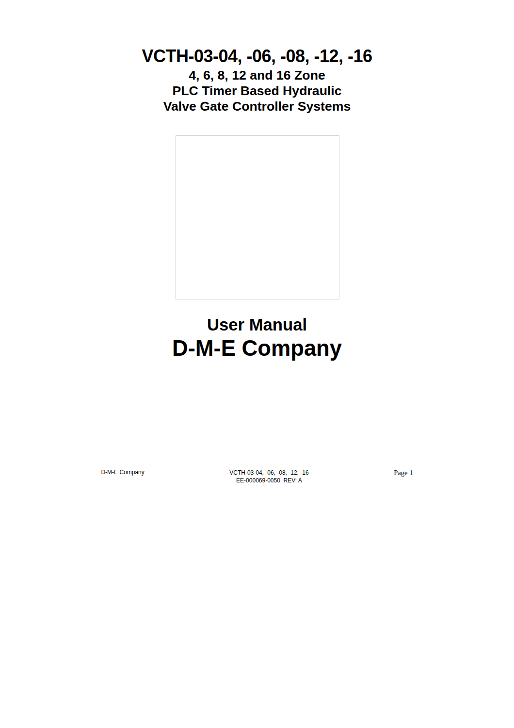VCTH-03-04, -06, -08, -12, -16
4, 6, 8, 12 and 16 Zone
PLC Timer Based Hydraulic
Valve Gate Controller Systems
User Manual
D-M-E Company
D-M-E Company
VCTH-03-04, -06, -08, -12, -16
EE-000069-0050 REV: A
Page 1